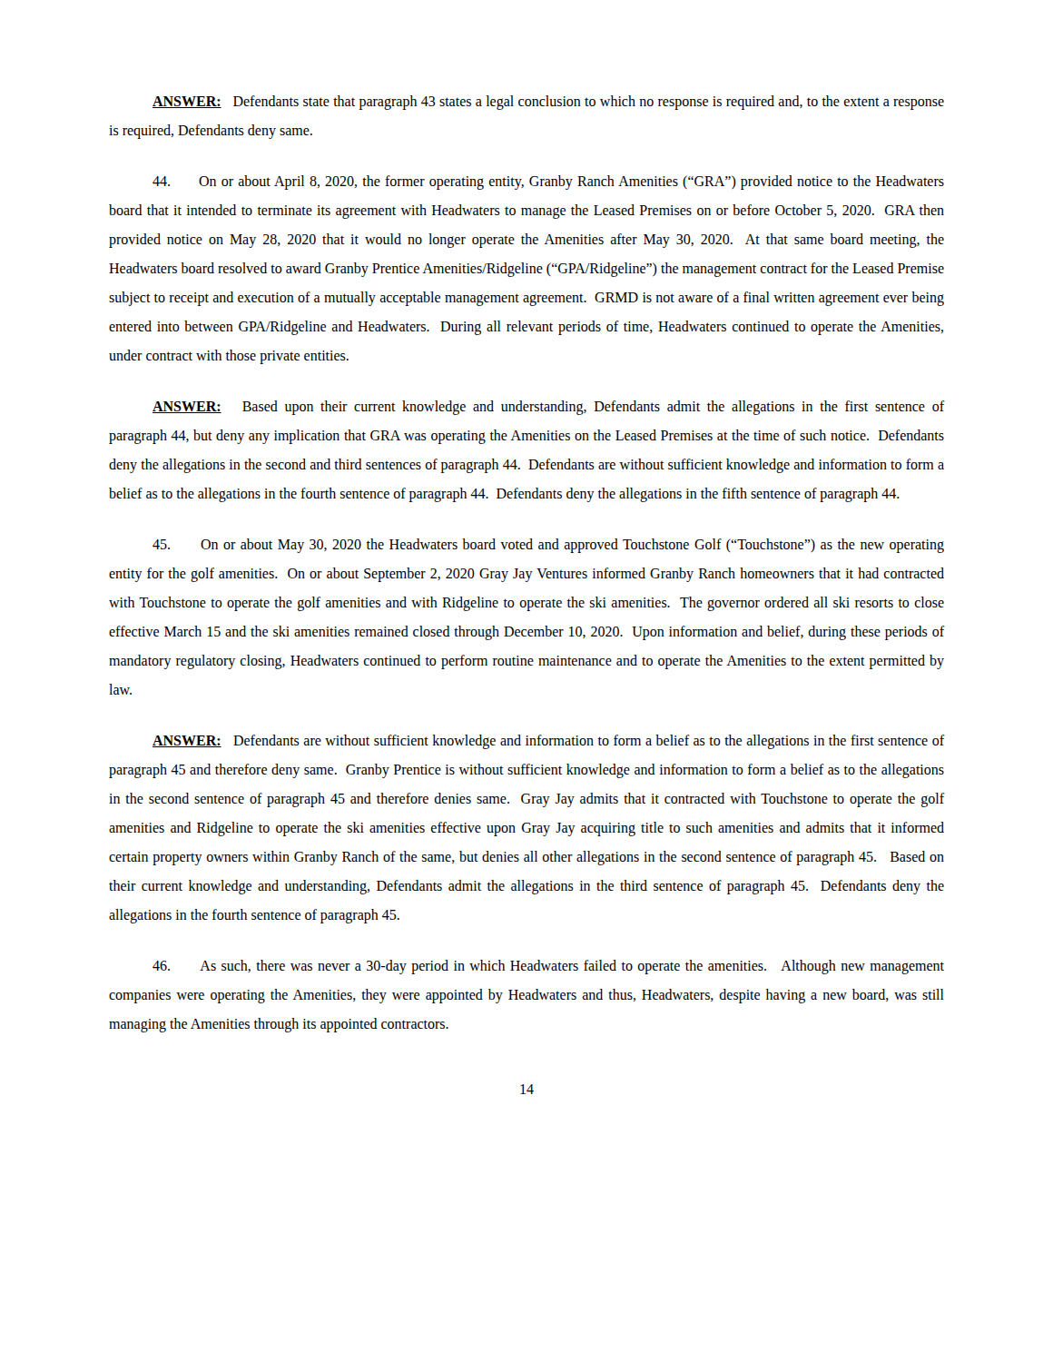ANSWER: Defendants state that paragraph 43 states a legal conclusion to which no response is required and, to the extent a response is required, Defendants deny same.
44. On or about April 8, 2020, the former operating entity, Granby Ranch Amenities (“GRA”) provided notice to the Headwaters board that it intended to terminate its agreement with Headwaters to manage the Leased Premises on or before October 5, 2020. GRA then provided notice on May 28, 2020 that it would no longer operate the Amenities after May 30, 2020. At that same board meeting, the Headwaters board resolved to award Granby Prentice Amenities/Ridgeline (“GPA/Ridgeline”) the management contract for the Leased Premise subject to receipt and execution of a mutually acceptable management agreement. GRMD is not aware of a final written agreement ever being entered into between GPA/Ridgeline and Headwaters. During all relevant periods of time, Headwaters continued to operate the Amenities, under contract with those private entities.
ANSWER: Based upon their current knowledge and understanding, Defendants admit the allegations in the first sentence of paragraph 44, but deny any implication that GRA was operating the Amenities on the Leased Premises at the time of such notice. Defendants deny the allegations in the second and third sentences of paragraph 44. Defendants are without sufficient knowledge and information to form a belief as to the allegations in the fourth sentence of paragraph 44. Defendants deny the allegations in the fifth sentence of paragraph 44.
45. On or about May 30, 2020 the Headwaters board voted and approved Touchstone Golf (“Touchstone”) as the new operating entity for the golf amenities. On or about September 2, 2020 Gray Jay Ventures informed Granby Ranch homeowners that it had contracted with Touchstone to operate the golf amenities and with Ridgeline to operate the ski amenities. The governor ordered all ski resorts to close effective March 15 and the ski amenities remained closed through December 10, 2020. Upon information and belief, during these periods of mandatory regulatory closing, Headwaters continued to perform routine maintenance and to operate the Amenities to the extent permitted by law.
ANSWER: Defendants are without sufficient knowledge and information to form a belief as to the allegations in the first sentence of paragraph 45 and therefore deny same. Granby Prentice is without sufficient knowledge and information to form a belief as to the allegations in the second sentence of paragraph 45 and therefore denies same. Gray Jay admits that it contracted with Touchstone to operate the golf amenities and Ridgeline to operate the ski amenities effective upon Gray Jay acquiring title to such amenities and admits that it informed certain property owners within Granby Ranch of the same, but denies all other allegations in the second sentence of paragraph 45. Based on their current knowledge and understanding, Defendants admit the allegations in the third sentence of paragraph 45. Defendants deny the allegations in the fourth sentence of paragraph 45.
46. As such, there was never a 30-day period in which Headwaters failed to operate the amenities. Although new management companies were operating the Amenities, they were appointed by Headwaters and thus, Headwaters, despite having a new board, was still managing the Amenities through its appointed contractors.
14